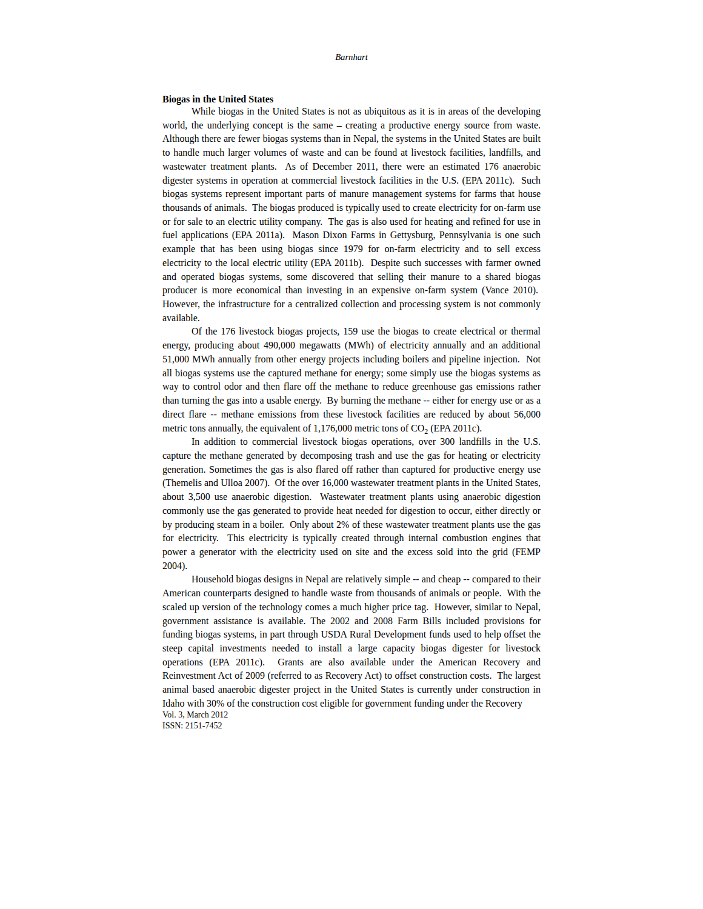Barnhart
Biogas in the United States
While biogas in the United States is not as ubiquitous as it is in areas of the developing world, the underlying concept is the same – creating a productive energy source from waste. Although there are fewer biogas systems than in Nepal, the systems in the United States are built to handle much larger volumes of waste and can be found at livestock facilities, landfills, and wastewater treatment plants. As of December 2011, there were an estimated 176 anaerobic digester systems in operation at commercial livestock facilities in the U.S. (EPA 2011c). Such biogas systems represent important parts of manure management systems for farms that house thousands of animals. The biogas produced is typically used to create electricity for on-farm use or for sale to an electric utility company. The gas is also used for heating and refined for use in fuel applications (EPA 2011a). Mason Dixon Farms in Gettysburg, Pennsylvania is one such example that has been using biogas since 1979 for on-farm electricity and to sell excess electricity to the local electric utility (EPA 2011b). Despite such successes with farmer owned and operated biogas systems, some discovered that selling their manure to a shared biogas producer is more economical than investing in an expensive on-farm system (Vance 2010). However, the infrastructure for a centralized collection and processing system is not commonly available.
Of the 176 livestock biogas projects, 159 use the biogas to create electrical or thermal energy, producing about 490,000 megawatts (MWh) of electricity annually and an additional 51,000 MWh annually from other energy projects including boilers and pipeline injection. Not all biogas systems use the captured methane for energy; some simply use the biogas systems as way to control odor and then flare off the methane to reduce greenhouse gas emissions rather than turning the gas into a usable energy. By burning the methane -- either for energy use or as a direct flare -- methane emissions from these livestock facilities are reduced by about 56,000 metric tons annually, the equivalent of 1,176,000 metric tons of CO2 (EPA 2011c).
In addition to commercial livestock biogas operations, over 300 landfills in the U.S. capture the methane generated by decomposing trash and use the gas for heating or electricity generation. Sometimes the gas is also flared off rather than captured for productive energy use (Themelis and Ulloa 2007). Of the over 16,000 wastewater treatment plants in the United States, about 3,500 use anaerobic digestion. Wastewater treatment plants using anaerobic digestion commonly use the gas generated to provide heat needed for digestion to occur, either directly or by producing steam in a boiler. Only about 2% of these wastewater treatment plants use the gas for electricity. This electricity is typically created through internal combustion engines that power a generator with the electricity used on site and the excess sold into the grid (FEMP 2004).
Household biogas designs in Nepal are relatively simple -- and cheap -- compared to their American counterparts designed to handle waste from thousands of animals or people. With the scaled up version of the technology comes a much higher price tag. However, similar to Nepal, government assistance is available. The 2002 and 2008 Farm Bills included provisions for funding biogas systems, in part through USDA Rural Development funds used to help offset the steep capital investments needed to install a large capacity biogas digester for livestock operations (EPA 2011c). Grants are also available under the American Recovery and Reinvestment Act of 2009 (referred to as Recovery Act) to offset construction costs. The largest animal based anaerobic digester project in the United States is currently under construction in Idaho with 30% of the construction cost eligible for government funding under the Recovery
Vol. 3, March 2012
ISSN: 2151-7452